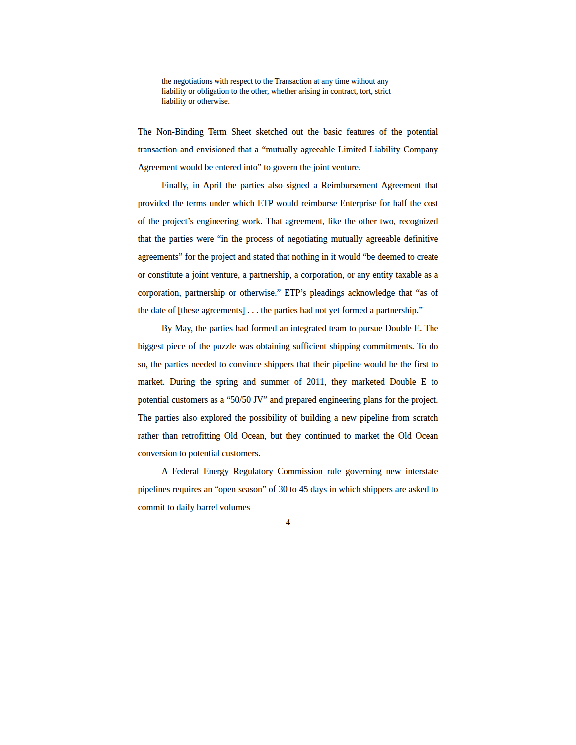the negotiations with respect to the Transaction at any time without any liability or obligation to the other, whether arising in contract, tort, strict liability or otherwise.
The Non-Binding Term Sheet sketched out the basic features of the potential transaction and envisioned that a “mutually agreeable Limited Liability Company Agreement would be entered into” to govern the joint venture.
Finally, in April the parties also signed a Reimbursement Agreement that provided the terms under which ETP would reimburse Enterprise for half the cost of the project’s engineering work. That agreement, like the other two, recognized that the parties were “in the process of negotiating mutually agreeable definitive agreements” for the project and stated that nothing in it would “be deemed to create or constitute a joint venture, a partnership, a corporation, or any entity taxable as a corporation, partnership or otherwise.” ETP’s pleadings acknowledge that “as of the date of [these agreements] . . . the parties had not yet formed a partnership.”
By May, the parties had formed an integrated team to pursue Double E. The biggest piece of the puzzle was obtaining sufficient shipping commitments. To do so, the parties needed to convince shippers that their pipeline would be the first to market. During the spring and summer of 2011, they marketed Double E to potential customers as a “50/50 JV” and prepared engineering plans for the project. The parties also explored the possibility of building a new pipeline from scratch rather than retrofitting Old Ocean, but they continued to market the Old Ocean conversion to potential customers.
A Federal Energy Regulatory Commission rule governing new interstate pipelines requires an “open season” of 30 to 45 days in which shippers are asked to commit to daily barrel volumes
4